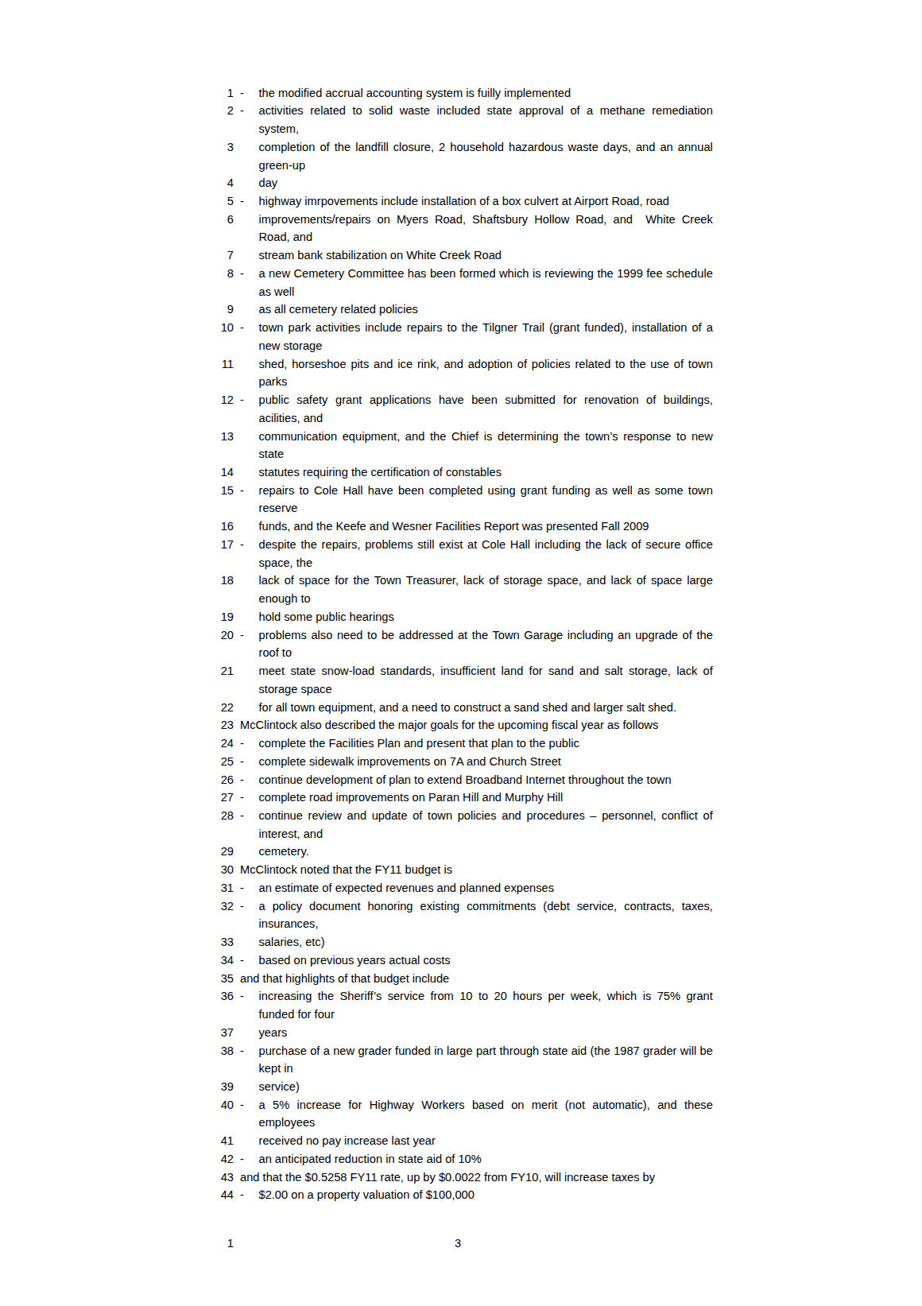1 - the modified accrual accounting system is fuilly implemented
2 - activities related to solid waste included state approval of a methane remediation system,
3 - completion of the landfill closure, 2 household hazardous waste days, and an annual green-up
4 - day
5 - highway imrpovements include installation of a box culvert at Airport Road, road
6 - improvements/repairs on Myers Road, Shaftsbury Hollow Road, and White Creek Road, and
7 - stream bank stabilization on White Creek Road
8 - a new Cemetery Committee has been formed which is reviewing the 1999 fee schedule as well
9 - as all cemetery related policies
10 - town park activities include repairs to the Tilgner Trail (grant funded), installation of a new storage
11 - shed, horseshoe pits and ice rink, and adoption of policies related to the use of town parks
12 - public safety grant applications have been submitted for renovation of buildings, acilities, and
13 - communication equipment, and the Chief is determining the town’s response to new state
14 - statutes requiring the certification of constables
15 - repairs to Cole Hall have been completed using grant funding as well as some town reserve
16 - funds, and the Keefe and Wesner Facilities Report was presented Fall 2009
17 - despite the repairs, problems still exist at Cole Hall including the lack of secure office space, the
18 - lack of space for the Town Treasurer, lack of storage space, and lack of space large enough to
19 - hold some public hearings
20 - problems also need to be addressed at the Town Garage including an upgrade of the roof to
21 - meet state snow-load standards, insufficient land for sand and salt storage, lack of storage space
22 - for all town equipment, and a need to construct a sand shed and larger salt shed.
23 McClintock also described the major goals for the upcoming fiscal year as follows
24 - complete the Facilities Plan and present that plan to the public
25 - complete sidewalk improvements on 7A and Church Street
26 - continue development of plan to extend Broadband Internet throughout the town
27 - complete road improvements on Paran Hill and Murphy Hill
28 - continue review and update of town policies and procedures – personnel, conflict of interest, and
29 - cemetery.
30 McClintock noted that the FY11 budget is
31 - an estimate of expected revenues and planned expenses
32 - a policy document honoring existing commitments (debt service, contracts, taxes, insurances,
33 - salaries, etc)
34 - based on previous years actual costs
35 and that highlights of that budget include
36 - increasing the Sheriff’s service from 10 to 20 hours per week, which is 75% grant funded for four
37 - years
38 - purchase of a new grader funded in large part through state aid (the 1987 grader will be kept in
39 - service)
40 - a 5% increase for Highway Workers based on merit (not automatic), and these employees
41 - received no pay increase last year
42 - an anticipated reduction in state aid of 10%
43 and that the $0.5258 FY11 rate, up by $0.0022 from FY10, will increase taxes by
44 - $2.00 on a property valuation of $100,000
1 3